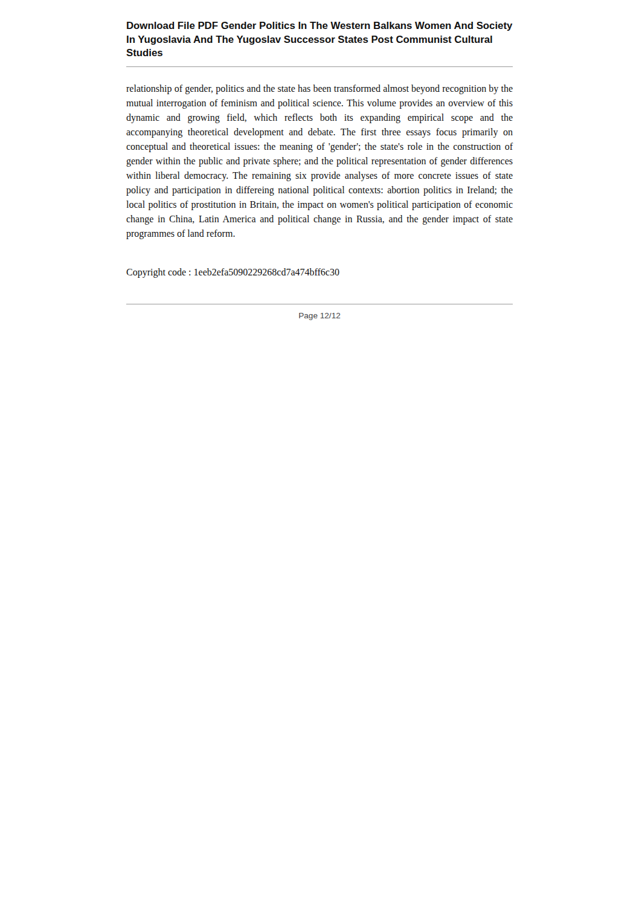Download File PDF Gender Politics In The Western Balkans Women And Society In Yugoslavia And The Yugoslav Successor States Post Communist Cultural Studies
relationship of gender, politics and the state has been transformed almost beyond recognition by the mutual interrogation of feminism and political science. This volume provides an overview of this dynamic and growing field, which reflects both its expanding empirical scope and the accompanying theoretical development and debate. The first three essays focus primarily on conceptual and theoretical issues: the meaning of 'gender'; the state's role in the construction of gender within the public and private sphere; and the political representation of gender differences within liberal democracy. The remaining six provide analyses of more concrete issues of state policy and participation in differeing national political contexts: abortion politics in Ireland; the local politics of prostitution in Britain, the impact on women's political participation of economic change in China, Latin America and political change in Russia, and the gender impact of state programmes of land reform.
Copyright code : 1eeb2efa5090229268cd7a474bff6c30
Page 12/12